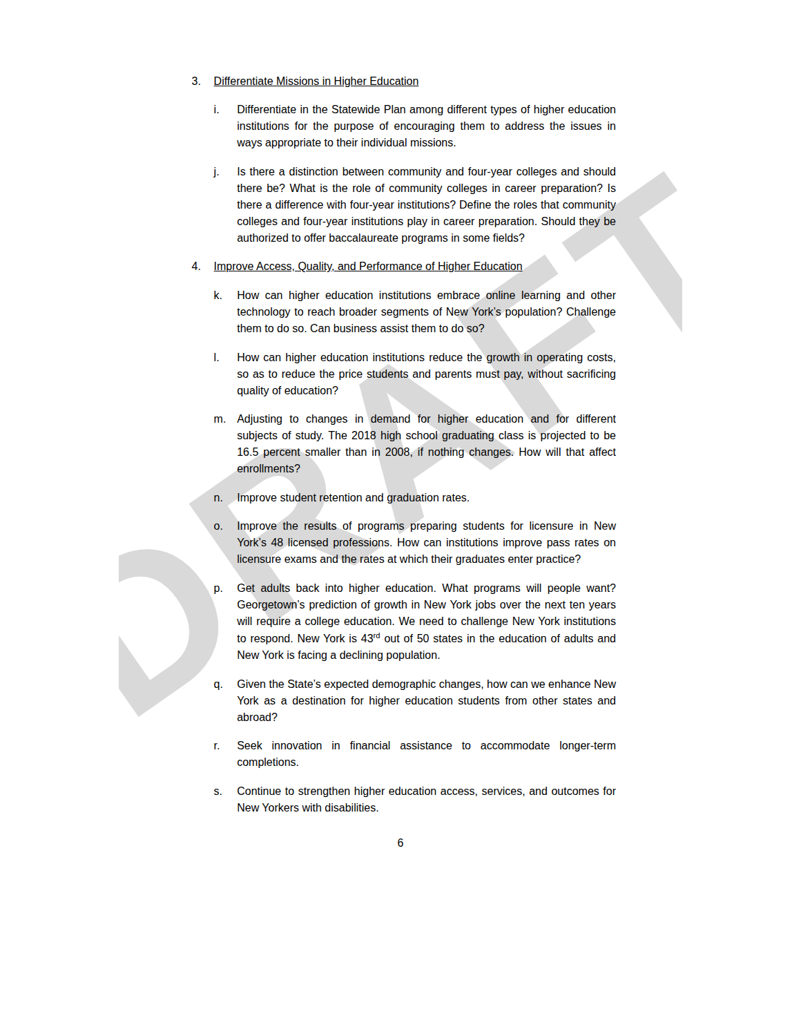DRAFT
3. Differentiate Missions in Higher Education
i. Differentiate in the Statewide Plan among different types of higher education institutions for the purpose of encouraging them to address the issues in ways appropriate to their individual missions.
j. Is there a distinction between community and four-year colleges and should there be? What is the role of community colleges in career preparation? Is there a difference with four-year institutions? Define the roles that community colleges and four-year institutions play in career preparation. Should they be authorized to offer baccalaureate programs in some fields?
4. Improve Access, Quality, and Performance of Higher Education
k. How can higher education institutions embrace online learning and other technology to reach broader segments of New York’s population? Challenge them to do so. Can business assist them to do so?
l. How can higher education institutions reduce the growth in operating costs, so as to reduce the price students and parents must pay, without sacrificing quality of education?
m. Adjusting to changes in demand for higher education and for different subjects of study. The 2018 high school graduating class is projected to be 16.5 percent smaller than in 2008, if nothing changes. How will that affect enrollments?
n. Improve student retention and graduation rates.
o. Improve the results of programs preparing students for licensure in New York’s 48 licensed professions. How can institutions improve pass rates on licensure exams and the rates at which their graduates enter practice?
p. Get adults back into higher education. What programs will people want? Georgetown’s prediction of growth in New York jobs over the next ten years will require a college education. We need to challenge New York institutions to respond. New York is 43rd out of 50 states in the education of adults and New York is facing a declining population.
q. Given the State’s expected demographic changes, how can we enhance New York as a destination for higher education students from other states and abroad?
r. Seek innovation in financial assistance to accommodate longer-term completions.
s. Continue to strengthen higher education access, services, and outcomes for New Yorkers with disabilities.
6